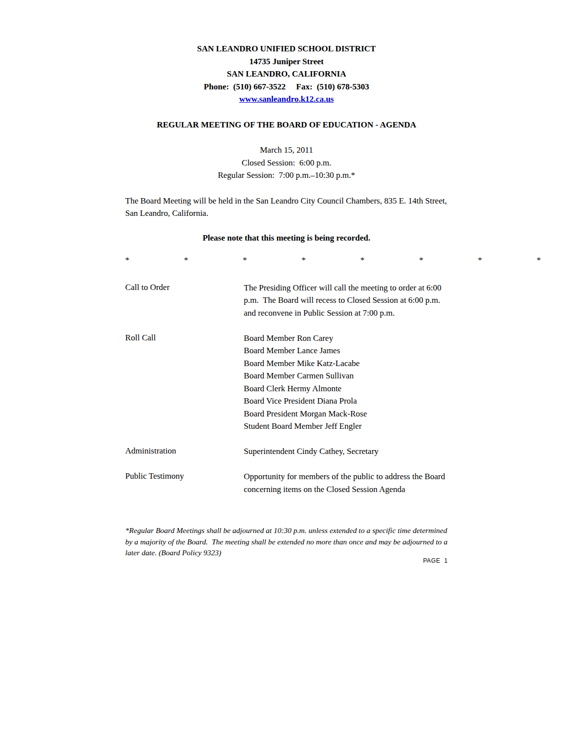SAN LEANDRO UNIFIED SCHOOL DISTRICT
14735 Juniper Street
SAN LEANDRO, CALIFORNIA
Phone: (510) 667-3522 Fax: (510) 678-5303
www.sanleandro.k12.ca.us
REGULAR MEETING OF THE BOARD OF EDUCATION - AGENDA
March 15, 2011
Closed Session: 6:00 p.m.
Regular Session: 7:00 p.m.–10:30 p.m.*
The Board Meeting will be held in the San Leandro City Council Chambers, 835 E. 14th Street, San Leandro, California.
Please note that this meeting is being recorded.
* * * * * * * *
| Call to Order | The Presiding Officer will call the meeting to order at 6:00 p.m. The Board will recess to Closed Session at 6:00 p.m. and reconvene in Public Session at 7:00 p.m. |
| Roll Call | Board Member Ron Carey Board Member Lance James Board Member Mike Katz-Lacabe Board Member Carmen Sullivan Board Clerk Hermy Almonte Board Vice President Diana Prola Board President Morgan Mack-Rose Student Board Member Jeff Engler |
| Administration | Superintendent Cindy Cathey, Secretary |
| Public Testimony | Opportunity for members of the public to address the Board concerning items on the Closed Session Agenda |
*Regular Board Meetings shall be adjourned at 10:30 p.m. unless extended to a specific time determined by a majority of the Board. The meeting shall be extended no more than once and may be adjourned to a later date. (Board Policy 9323)
PAGE 1